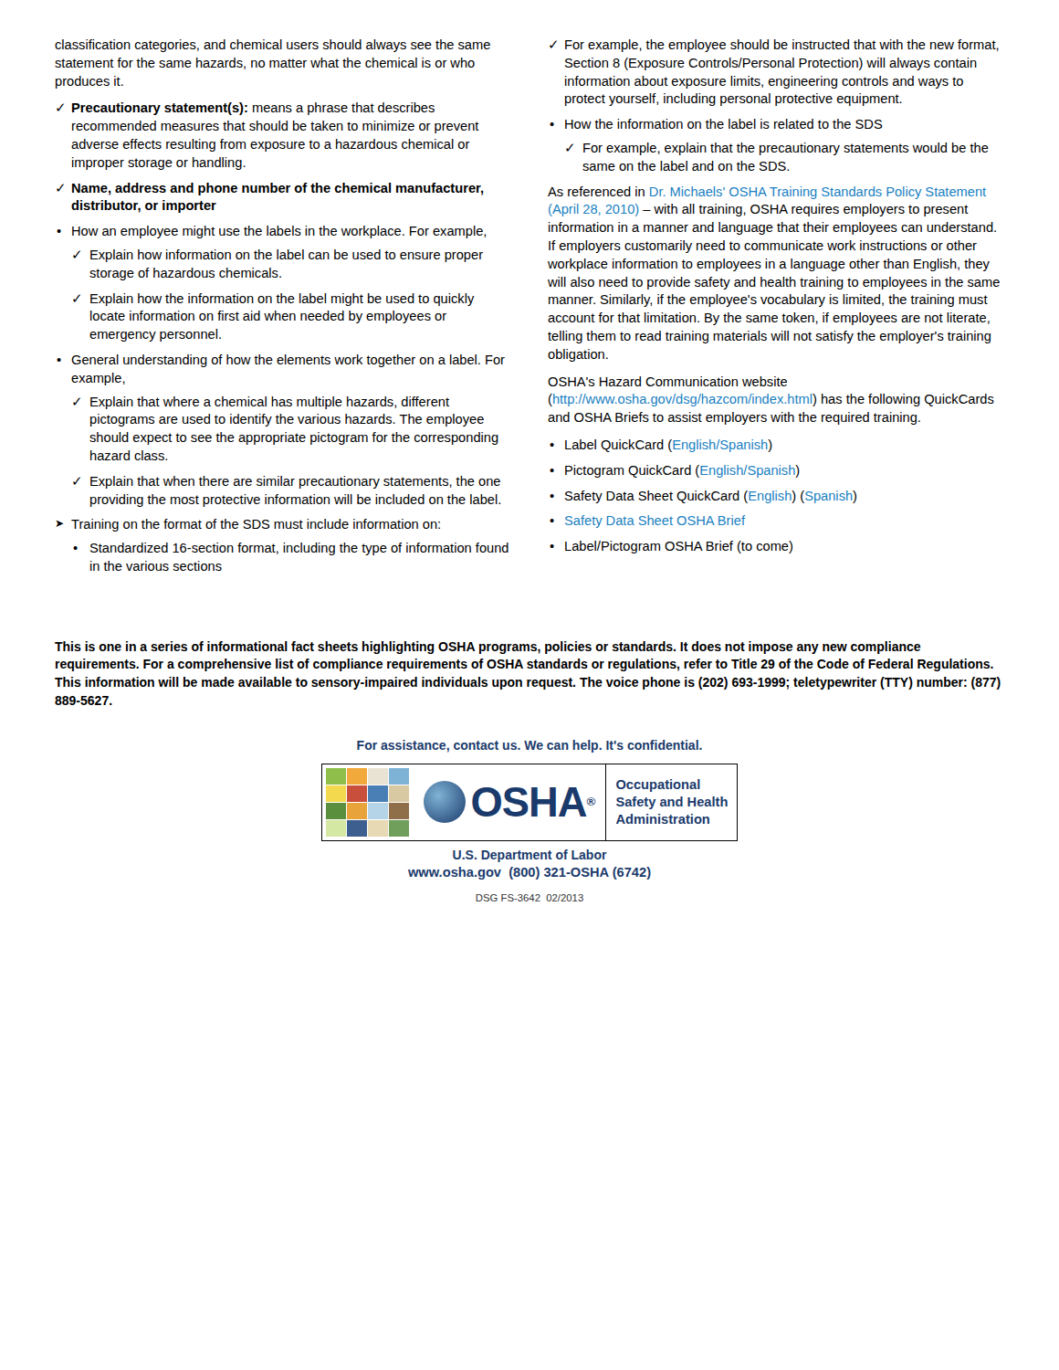classification categories, and chemical users should always see the same statement for the same hazards, no matter what the chemical is or who produces it.
Precautionary statement(s): means a phrase that describes recommended measures that should be taken to minimize or prevent adverse effects resulting from exposure to a hazardous chemical or improper storage or handling.
Name, address and phone number of the chemical manufacturer, distributor, or importer
How an employee might use the labels in the workplace. For example,
Explain how information on the label can be used to ensure proper storage of hazardous chemicals.
Explain how the information on the label might be used to quickly locate information on first aid when needed by employees or emergency personnel.
General understanding of how the elements work together on a label. For example,
Explain that where a chemical has multiple hazards, different pictograms are used to identify the various hazards. The employee should expect to see the appropriate pictogram for the corresponding hazard class.
Explain that when there are similar precautionary statements, the one providing the most protective information will be included on the label.
Training on the format of the SDS must include information on:
Standardized 16-section format, including the type of information found in the various sections
For example, the employee should be instructed that with the new format, Section 8 (Exposure Controls/Personal Protection) will always contain information about exposure limits, engineering controls and ways to protect yourself, including personal protective equipment.
How the information on the label is related to the SDS
For example, explain that the precautionary statements would be the same on the label and on the SDS.
As referenced in Dr. Michaels' OSHA Training Standards Policy Statement (April 28, 2010) – with all training, OSHA requires employers to present information in a manner and language that their employees can understand. If employers customarily need to communicate work instructions or other workplace information to employees in a language other than English, they will also need to provide safety and health training to employees in the same manner. Similarly, if the employee's vocabulary is limited, the training must account for that limitation. By the same token, if employees are not literate, telling them to read training materials will not satisfy the employer's training obligation.
OSHA's Hazard Communication website (http://www.osha.gov/dsg/hazcom/index.html) has the following QuickCards and OSHA Briefs to assist employers with the required training.
Label QuickCard (English/Spanish)
Pictogram QuickCard (English/Spanish)
Safety Data Sheet QuickCard (English) (Spanish)
Safety Data Sheet OSHA Brief
Label/Pictogram OSHA Brief (to come)
This is one in a series of informational fact sheets highlighting OSHA programs, policies or standards. It does not impose any new compliance requirements. For a comprehensive list of compliance requirements of OSHA standards or regulations, refer to Title 29 of the Code of Federal Regulations. This information will be made available to sensory-impaired individuals upon request. The voice phone is (202) 693-1999; teletypewriter (TTY) number: (877) 889-5627.
For assistance, contact us. We can help. It's confidential.
OSHA®
Occupational Safety and Health Administration
U.S. Department of Labor
www.osha.gov (800) 321-OSHA (6742)
DSG FS-3642 02/2013